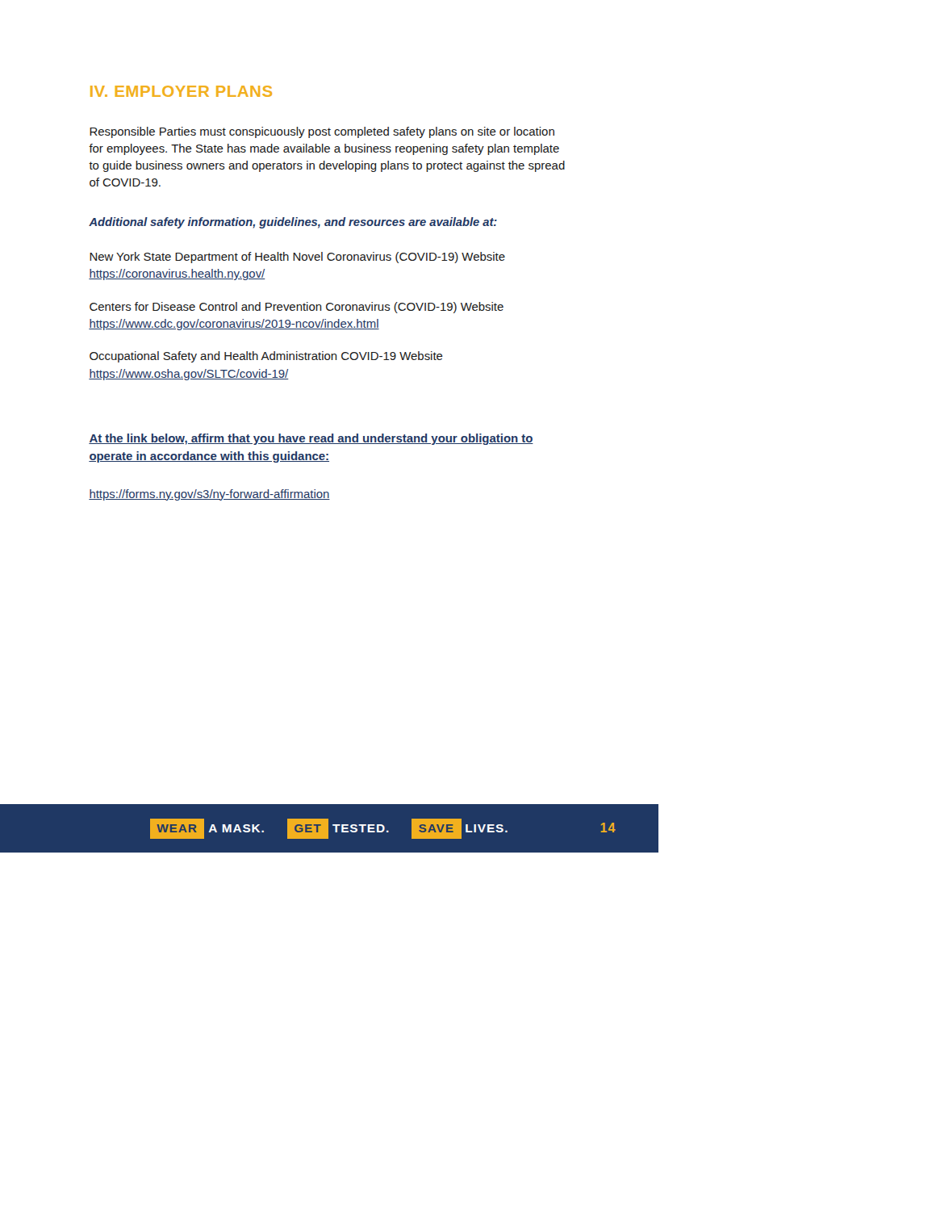IV. Employer Plans
Responsible Parties must conspicuously post completed safety plans on site or location for employees. The State has made available a business reopening safety plan template to guide business owners and operators in developing plans to protect against the spread of COVID-19.
Additional safety information, guidelines, and resources are available at:
New York State Department of Health Novel Coronavirus (COVID-19) Website
https://coronavirus.health.ny.gov/
Centers for Disease Control and Prevention Coronavirus (COVID-19) Website
https://www.cdc.gov/coronavirus/2019-ncov/index.html
Occupational Safety and Health Administration COVID-19 Website
https://www.osha.gov/SLTC/covid-19/
At the link below, affirm that you have read and understand your obligation to operate in accordance with this guidance:
https://forms.ny.gov/s3/ny-forward-affirmation
WEARA MASK. GETTESTED. SAVELIVES. 14